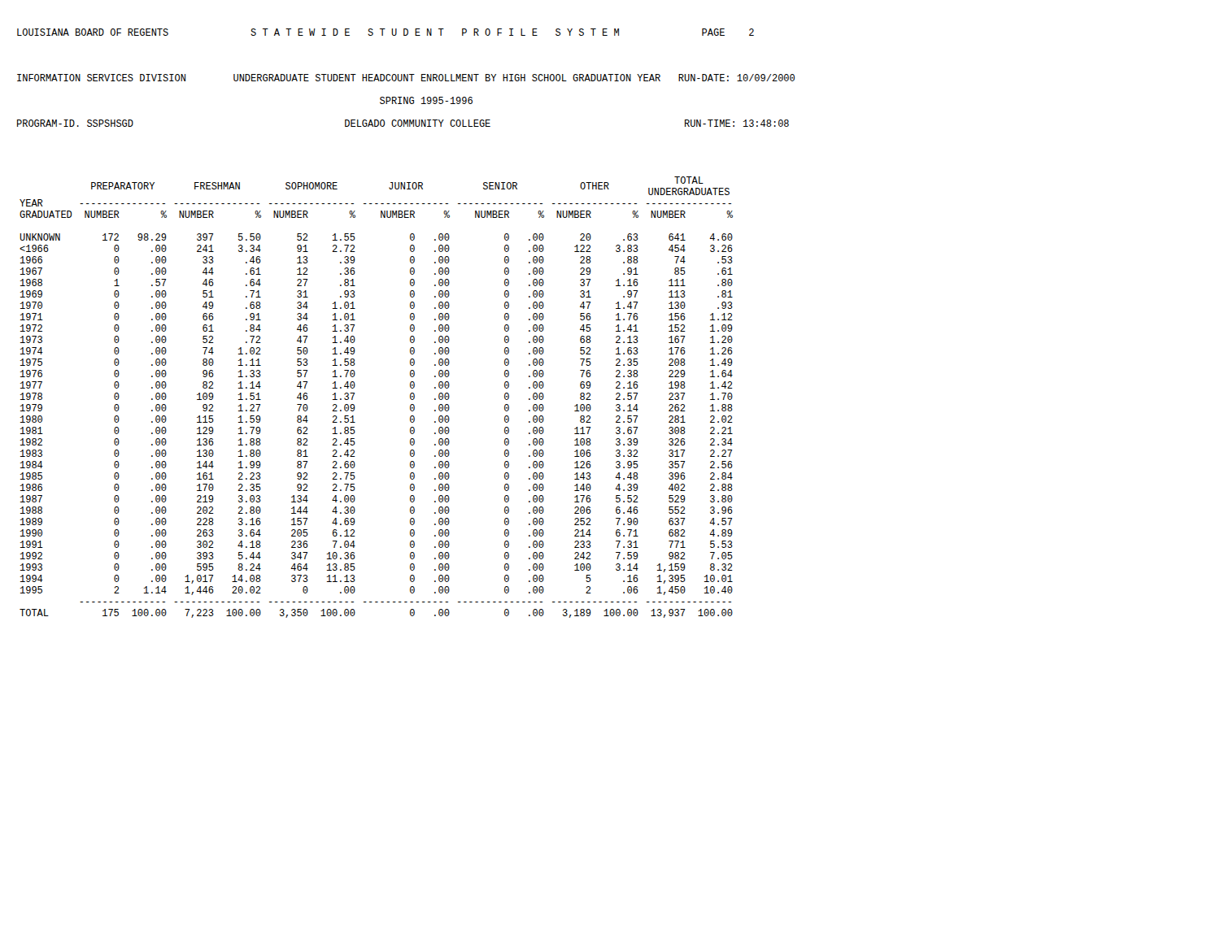LOUISIANA BOARD OF REGENTS S T A T E W I D E S T U D E N T P R O F I L E S Y S T E M PAGE 2
INFORMATION SERVICES DIVISION UNDERGRADUATE STUDENT HEADCOUNT ENROLLMENT BY HIGH SCHOOL GRADUATION YEAR RUN-DATE: 10/09/2000
SPRING 1995-1996
PROGRAM-ID. SSPSHSGD DELGADO COMMUNITY COLLEGE RUN-TIME: 13:48:08
| | PREPARATORY | FRESHMAN | SOPHOMORE | JUNIOR | SENIOR | OTHER | TOTAL UNDERGRADUATES |
| --- | --- | --- | --- | --- | --- | --- | --- |
| YEAR | --------------- | --------------- | --------------- | --------------- | --------------- | --------------- | --------------- |
| GRADUATED | NUMBER | % | NUMBER | % | NUMBER | % | NUMBER | % | NUMBER | % | NUMBER | % | NUMBER | % |
| UNKNOWN | 172 | 98.29 | 397 | 5.50 | 52 | 1.55 | 0 | .00 | 0 | .00 | 20 | .63 | 641 | 4.60 |
| <1966 | 0 | .00 | 241 | 3.34 | 91 | 2.72 | 0 | .00 | 0 | .00 | 122 | 3.83 | 454 | 3.26 |
| 1966 | 0 | .00 | 33 | .46 | 13 | .39 | 0 | .00 | 0 | .00 | 28 | .88 | 74 | .53 |
| 1967 | 0 | .00 | 44 | .61 | 12 | .36 | 0 | .00 | 0 | .00 | 29 | .91 | 85 | .61 |
| 1968 | 1 | .57 | 46 | .64 | 27 | .81 | 0 | .00 | 0 | .00 | 37 | 1.16 | 111 | .80 |
| 1969 | 0 | .00 | 51 | .71 | 31 | .93 | 0 | .00 | 0 | .00 | 31 | .97 | 113 | .81 |
| 1970 | 0 | .00 | 49 | .68 | 34 | 1.01 | 0 | .00 | 0 | .00 | 47 | 1.47 | 130 | .93 |
| 1971 | 0 | .00 | 66 | .91 | 34 | 1.01 | 0 | .00 | 0 | .00 | 56 | 1.76 | 156 | 1.12 |
| 1972 | 0 | .00 | 61 | .84 | 46 | 1.37 | 0 | .00 | 0 | .00 | 45 | 1.41 | 152 | 1.09 |
| 1973 | 0 | .00 | 52 | .72 | 47 | 1.40 | 0 | .00 | 0 | .00 | 68 | 2.13 | 167 | 1.20 |
| 1974 | 0 | .00 | 74 | 1.02 | 50 | 1.49 | 0 | .00 | 0 | .00 | 52 | 1.63 | 176 | 1.26 |
| 1975 | 0 | .00 | 80 | 1.11 | 53 | 1.58 | 0 | .00 | 0 | .00 | 75 | 2.35 | 208 | 1.49 |
| 1976 | 0 | .00 | 96 | 1.33 | 57 | 1.70 | 0 | .00 | 0 | .00 | 76 | 2.38 | 229 | 1.64 |
| 1977 | 0 | .00 | 82 | 1.14 | 47 | 1.40 | 0 | .00 | 0 | .00 | 69 | 2.16 | 198 | 1.42 |
| 1978 | 0 | .00 | 109 | 1.51 | 46 | 1.37 | 0 | .00 | 0 | .00 | 82 | 2.57 | 237 | 1.70 |
| 1979 | 0 | .00 | 92 | 1.27 | 70 | 2.09 | 0 | .00 | 0 | .00 | 100 | 3.14 | 262 | 1.88 |
| 1980 | 0 | .00 | 115 | 1.59 | 84 | 2.51 | 0 | .00 | 0 | .00 | 82 | 2.57 | 281 | 2.02 |
| 1981 | 0 | .00 | 129 | 1.79 | 62 | 1.85 | 0 | .00 | 0 | .00 | 117 | 3.67 | 308 | 2.21 |
| 1982 | 0 | .00 | 136 | 1.88 | 82 | 2.45 | 0 | .00 | 0 | .00 | 108 | 3.39 | 326 | 2.34 |
| 1983 | 0 | .00 | 130 | 1.80 | 81 | 2.42 | 0 | .00 | 0 | .00 | 106 | 3.32 | 317 | 2.27 |
| 1984 | 0 | .00 | 144 | 1.99 | 87 | 2.60 | 0 | .00 | 0 | .00 | 126 | 3.95 | 357 | 2.56 |
| 1985 | 0 | .00 | 161 | 2.23 | 92 | 2.75 | 0 | .00 | 0 | .00 | 143 | 4.48 | 396 | 2.84 |
| 1986 | 0 | .00 | 170 | 2.35 | 92 | 2.75 | 0 | .00 | 0 | .00 | 140 | 4.39 | 402 | 2.88 |
| 1987 | 0 | .00 | 219 | 3.03 | 134 | 4.00 | 0 | .00 | 0 | .00 | 176 | 5.52 | 529 | 3.80 |
| 1988 | 0 | .00 | 202 | 2.80 | 144 | 4.30 | 0 | .00 | 0 | .00 | 206 | 6.46 | 552 | 3.96 |
| 1989 | 0 | .00 | 228 | 3.16 | 157 | 4.69 | 0 | .00 | 0 | .00 | 252 | 7.90 | 637 | 4.57 |
| 1990 | 0 | .00 | 263 | 3.64 | 205 | 6.12 | 0 | .00 | 0 | .00 | 214 | 6.71 | 682 | 4.89 |
| 1991 | 0 | .00 | 302 | 4.18 | 236 | 7.04 | 0 | .00 | 0 | .00 | 233 | 7.31 | 771 | 5.53 |
| 1992 | 0 | .00 | 393 | 5.44 | 347 | 10.36 | 0 | .00 | 0 | .00 | 242 | 7.59 | 982 | 7.05 |
| 1993 | 0 | .00 | 595 | 8.24 | 464 | 13.85 | 0 | .00 | 0 | .00 | 100 | 3.14 | 1,159 | 8.32 |
| 1994 | 0 | .00 | 1,017 | 14.08 | 373 | 11.13 | 0 | .00 | 0 | .00 | 5 | .16 | 1,395 | 10.01 |
| 1995 | 2 | 1.14 | 1,446 | 20.02 | 0 | .00 | 0 | .00 | 0 | .00 | 2 | .06 | 1,450 | 10.40 |
| | --------------- | --------------- | --------------- | --------------- | --------------- | --------------- | --------------- |
| TOTAL | 175 | 100.00 | 7,223 | 100.00 | 3,350 | 100.00 | 0 | .00 | 0 | .00 | 3,189 | 100.00 | 13,937 | 100.00 |